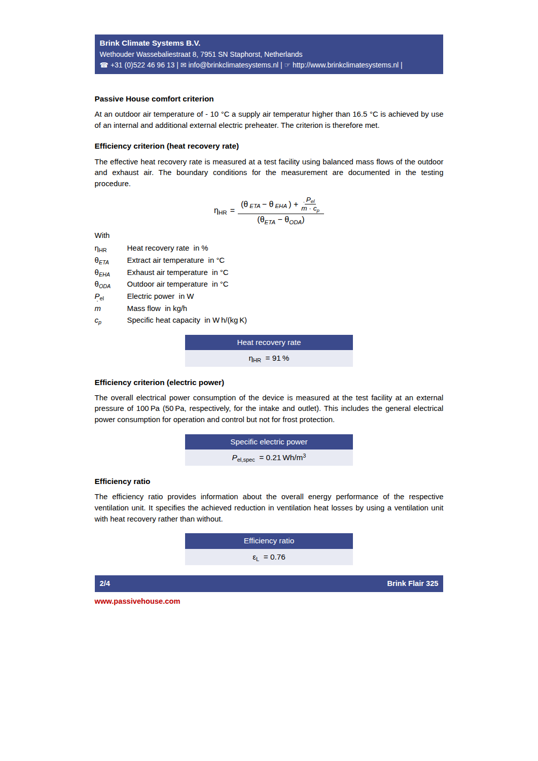Brink Climate Systems B.V.
Wethouder Wassebaliestraat 8, 7951 SN Staphorst, Netherlands
☎ +31 (0)522 46 96 13 | ✉ info@brinkclimatesystems.nl | ☞ http://www.brinkclimatesystems.nl |
Passive House comfort criterion
At an outdoor air temperature of - 10 °C a supply air temperatur higher than 16.5 °C is achieved by use of an internal and additional external electric preheater. The criterion is therefore met.
Efficiency criterion (heat recovery rate)
The effective heat recovery rate is measured at a test facility using balanced mass flows of the outdoor and exhaust air. The boundary conditions for the measurement are documented in the testing procedure.
ηHR = (θETA − θEHA) + Pel m · cp (θETA − θODA)
With
ηHR
Heat recovery rate in %
θETA
Extract air temperature in °C
θEHA
Exhaust air temperature in °C
θODA
Outdoor air temperature in °C
Pel
Electric power in W
m
Mass flow in kg/h
cp
Specific heat capacity in W h/(kg K)
Heat recovery rate
ηHR = 91 %
Efficiency criterion (electric power)
The overall electrical power consumption of the device is measured at the test facility at an external pressure of 100 Pa (50 Pa, respectively, for the intake and outlet). This includes the general electrical power consumption for operation and control but not for frost protection.
Specific electric power
Pel,spec = 0.21 Wh/m3
Efficiency ratio
The efficiency ratio provides information about the overall energy performance of the respective ventilation unit. It specifies the achieved reduction in ventilation heat losses by using a ventilation unit with heat recovery rather than without.
Efficiency ratio
εL = 0.76
2/4 Brink Flair 325
www.passivehouse.com